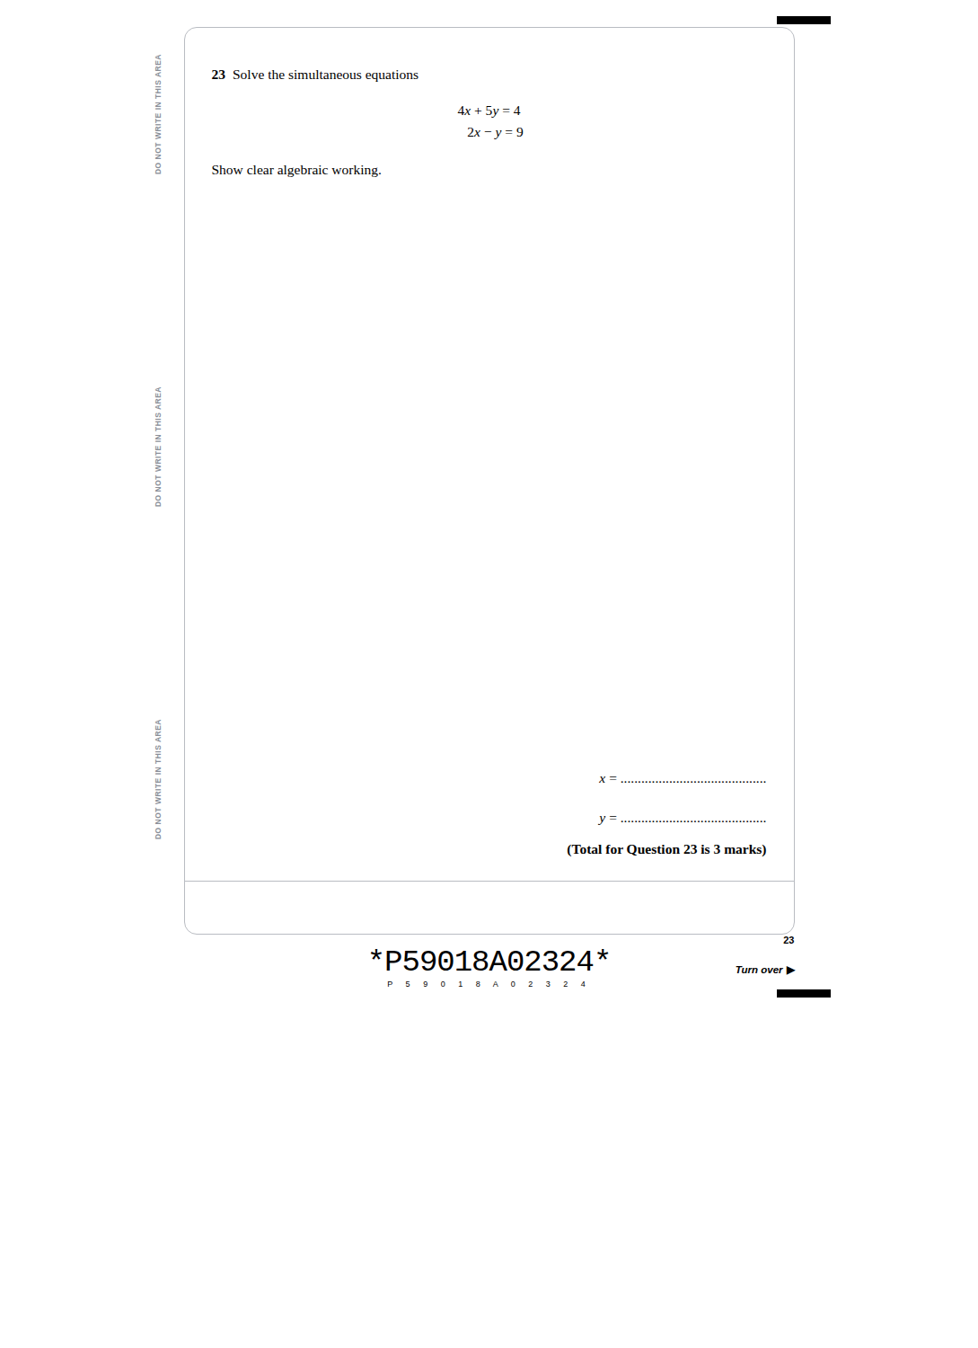DO NOT WRITE IN THIS AREA
DO NOT WRITE IN THIS AREA
DO NOT WRITE IN THIS AREA
23 Solve the simultaneous equations
4x + 5y = 4 2x − y = 9
Show clear algebraic working.
x = ..........................................
y = ..........................................
(Total for Question 23 is 3 marks)
*P59018A02324*
P 5 9 0 1 8 A 0 2 3 2 4
23
Turn over▶